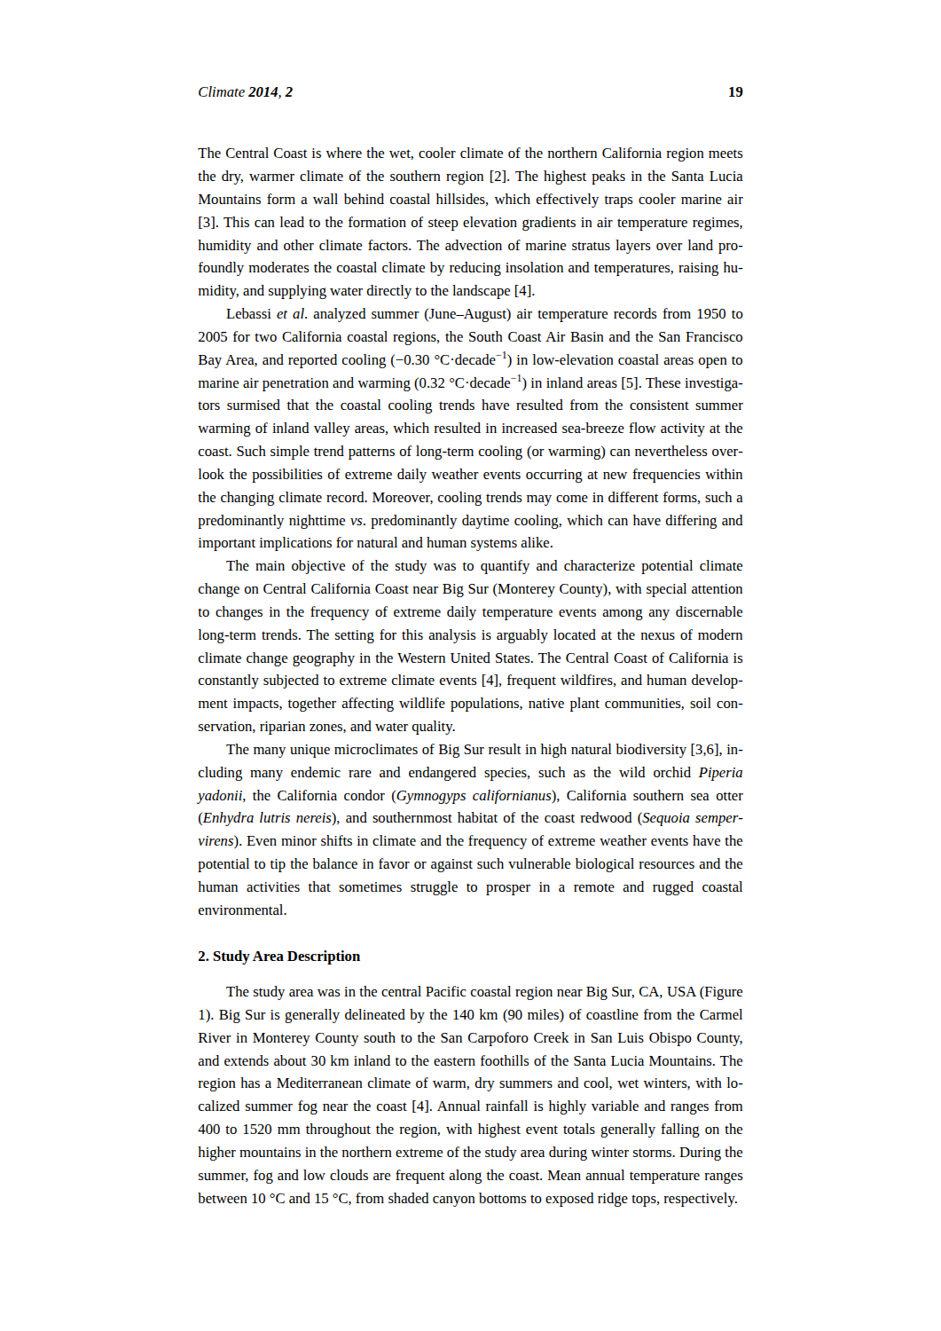Climate 2014, 2
19
The Central Coast is where the wet, cooler climate of the northern California region meets the dry, warmer climate of the southern region [2]. The highest peaks in the Santa Lucia Mountains form a wall behind coastal hillsides, which effectively traps cooler marine air [3]. This can lead to the formation of steep elevation gradients in air temperature regimes, humidity and other climate factors. The advection of marine stratus layers over land profoundly moderates the coastal climate by reducing insolation and temperatures, raising humidity, and supplying water directly to the landscape [4].
Lebassi et al. analyzed summer (June–August) air temperature records from 1950 to 2005 for two California coastal regions, the South Coast Air Basin and the San Francisco Bay Area, and reported cooling (−0.30 °C·decade−1) in low-elevation coastal areas open to marine air penetration and warming (0.32 °C·decade−1) in inland areas [5]. These investigators surmised that the coastal cooling trends have resulted from the consistent summer warming of inland valley areas, which resulted in increased sea-breeze flow activity at the coast. Such simple trend patterns of long-term cooling (or warming) can nevertheless overlook the possibilities of extreme daily weather events occurring at new frequencies within the changing climate record. Moreover, cooling trends may come in different forms, such a predominantly nighttime vs. predominantly daytime cooling, which can have differing and important implications for natural and human systems alike.
The main objective of the study was to quantify and characterize potential climate change on Central California Coast near Big Sur (Monterey County), with special attention to changes in the frequency of extreme daily temperature events among any discernable long-term trends. The setting for this analysis is arguably located at the nexus of modern climate change geography in the Western United States. The Central Coast of California is constantly subjected to extreme climate events [4], frequent wildfires, and human development impacts, together affecting wildlife populations, native plant communities, soil conservation, riparian zones, and water quality.
The many unique microclimates of Big Sur result in high natural biodiversity [3,6], including many endemic rare and endangered species, such as the wild orchid Piperia yadonii, the California condor (Gymnogyps californianus), California southern sea otter (Enhydra lutris nereis), and southernmost habitat of the coast redwood (Sequoia sempervirens). Even minor shifts in climate and the frequency of extreme weather events have the potential to tip the balance in favor or against such vulnerable biological resources and the human activities that sometimes struggle to prosper in a remote and rugged coastal environmental.
2. Study Area Description
The study area was in the central Pacific coastal region near Big Sur, CA, USA (Figure 1). Big Sur is generally delineated by the 140 km (90 miles) of coastline from the Carmel River in Monterey County south to the San Carpoforo Creek in San Luis Obispo County, and extends about 30 km inland to the eastern foothills of the Santa Lucia Mountains. The region has a Mediterranean climate of warm, dry summers and cool, wet winters, with localized summer fog near the coast [4]. Annual rainfall is highly variable and ranges from 400 to 1520 mm throughout the region, with highest event totals generally falling on the higher mountains in the northern extreme of the study area during winter storms. During the summer, fog and low clouds are frequent along the coast. Mean annual temperature ranges between 10 °C and 15 °C, from shaded canyon bottoms to exposed ridge tops, respectively.